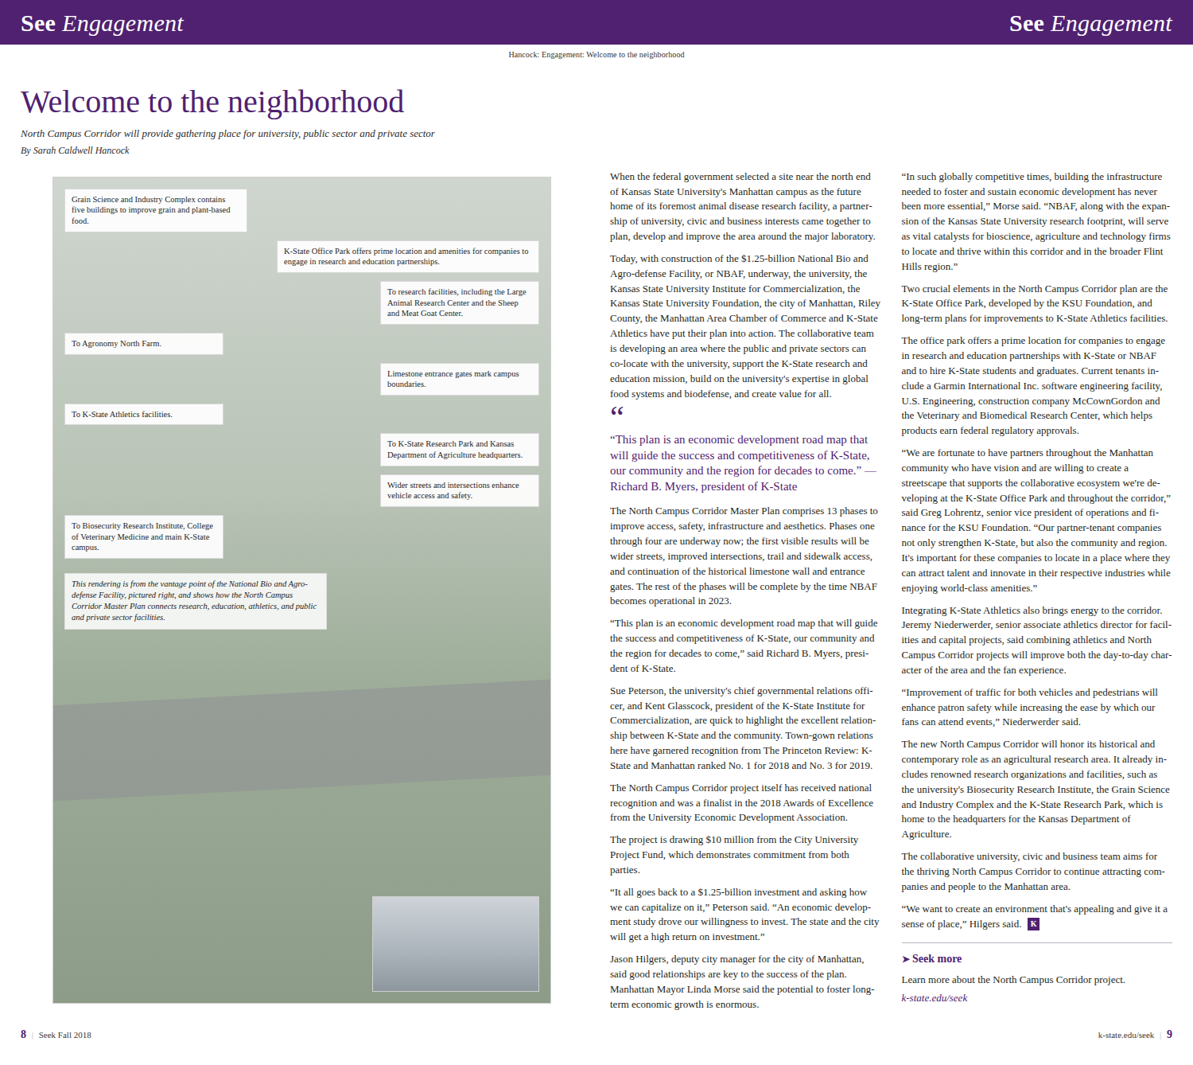See Engagement
See Engagement
Hancock: Engagement: Welcome to the neighborhood
Welcome to the neighborhood
North Campus Corridor will provide gathering place for university, public sector and private sector
By Sarah Caldwell Hancock
Grain Science and Industry Complex contains five buildings to improve grain and plant-based food.
K-State Office Park offers prime location and amenities for companies to engage in research and education partnerships.
To research facilities, including the Large Animal Research Center and the Sheep and Meat Goat Center.
To Agronomy North Farm.
Limestone entrance gates mark campus boundaries.
To K-State Athletics facilities.
To K-State Research Park and Kansas Department of Agriculture headquarters.
Wider streets and intersections enhance vehicle access and safety.
To Biosecurity Research Institute, College of Veterinary Medicine and main K-State campus.
This rendering is from the vantage point of the National Bio and Agro-defense Facility, pictured right, and shows how the North Campus Corridor Master Plan connects research, education, athletics, and public and private sector facilities.
When the federal government selected a site near the north end of Kansas State University's Manhattan campus as the future home of its foremost animal disease research facility, a partnership of university, civic and business interests came together to plan, develop and improve the area around the major laboratory.
Today, with construction of the $1.25-billion National Bio and Agro-defense Facility, or NBAF, underway, the university, the Kansas State University Institute for Commercialization, the Kansas State University Foundation, the city of Manhattan, Riley County, the Manhattan Area Chamber of Commerce and K-State Athletics have put their plan into action. The collaborative team is developing an area where the public and private sectors can co-locate with the university, support the K-State research and education mission, build on the university's expertise in global food systems and biodefense, and create value for all.
“
“This plan is an economic development road map that will guide the success and competitiveness of K-State, our community and the region for decades to come.” — Richard B. Myers, president of K-State
The North Campus Corridor Master Plan comprises 13 phases to improve access, safety, infrastructure and aesthetics. Phases one through four are underway now; the first visible results will be wider streets, improved intersections, trail and sidewalk access, and continuation of the historical limestone wall and entrance gates. The rest of the phases will be complete by the time NBAF becomes operational in 2023.
“This plan is an economic development road map that will guide the success and competitiveness of K-State, our community and the region for decades to come,” said Richard B. Myers, president of K-State.
Sue Peterson, the university's chief governmental relations officer, and Kent Glasscock, president of the K-State Institute for Commercialization, are quick to highlight the excellent relationship between K-State and the community. Town-gown relations here have garnered recognition from The Princeton Review: K-State and Manhattan ranked No. 1 for 2018 and No. 3 for 2019.
The North Campus Corridor project itself has received national recognition and was a finalist in the 2018 Awards of Excellence from the University Economic Development Association.
The project is drawing $10 million from the City University Project Fund, which demonstrates commitment from both parties.
“It all goes back to a $1.25-billion investment and asking how we can capitalize on it,” Peterson said. “An economic development study drove our willingness to invest. The state and the city will get a high return on investment.”
Jason Hilgers, deputy city manager for the city of Manhattan, said good relationships are key to the success of the plan. Manhattan Mayor Linda Morse said the potential to foster long-term economic growth is enormous.
“In such globally competitive times, building the infrastructure needed to foster and sustain economic development has never been more essential,” Morse said. “NBAF, along with the expansion of the Kansas State University research footprint, will serve as vital catalysts for bioscience, agriculture and technology firms to locate and thrive within this corridor and in the broader Flint Hills region.”
Two crucial elements in the North Campus Corridor plan are the K-State Office Park, developed by the KSU Foundation, and long-term plans for improvements to K-State Athletics facilities.
The office park offers a prime location for companies to engage in research and education partnerships with K-State or NBAF and to hire K-State students and graduates. Current tenants include a Garmin International Inc. software engineering facility, U.S. Engineering, construction company McCownGordon and the Veterinary and Biomedical Research Center, which helps products earn federal regulatory approvals.
“We are fortunate to have partners throughout the Manhattan community who have vision and are willing to create a streetscape that supports the collaborative ecosystem we're developing at the K-State Office Park and throughout the corridor,” said Greg Lohrentz, senior vice president of operations and finance for the KSU Foundation. “Our partner-tenant companies not only strengthen K-State, but also the community and region. It's important for these companies to locate in a place where they can attract talent and innovate in their respective industries while enjoying world-class amenities.”
Integrating K-State Athletics also brings energy to the corridor. Jeremy Niederwerder, senior associate athletics director for facilities and capital projects, said combining athletics and North Campus Corridor projects will improve both the day-to-day character of the area and the fan experience.
“Improvement of traffic for both vehicles and pedestrians will enhance patron safety while increasing the ease by which our fans can attend events,” Niederwerder said.
The new North Campus Corridor will honor its historical and contemporary role as an agricultural research area. It already includes renowned research organizations and facilities, such as the university's Biosecurity Research Institute, the Grain Science and Industry Complex and the K-State Research Park, which is home to the headquarters for the Kansas Department of Agriculture.
The collaborative university, civic and business team aims for the thriving North Campus Corridor to continue attracting companies and people to the Manhattan area.
“We want to create an environment that's appealing and give it a sense of place,” Hilgers said. K
➤ Seek more
Learn more about the North Campus Corridor project.
k-state.edu/seek
8 | Seek Fall 2018
k-state.edu/seek | 9